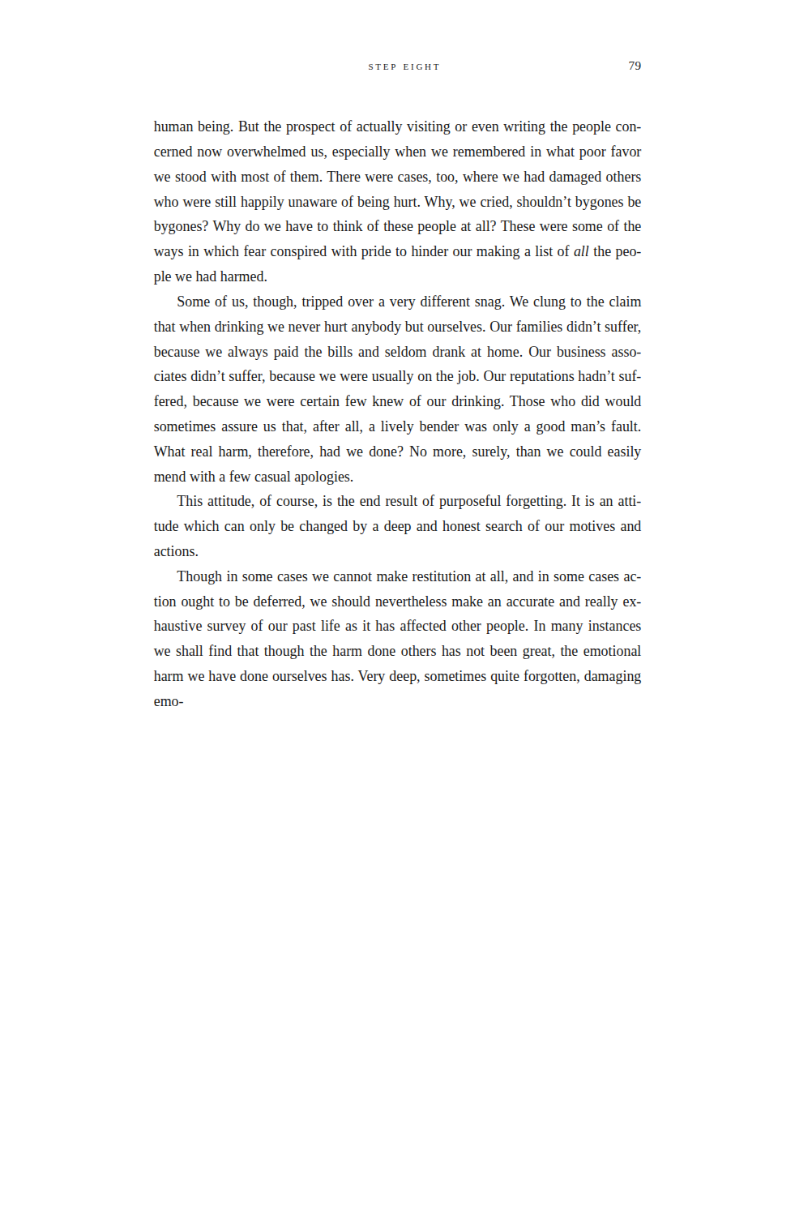Step Eight 79
human being. But the prospect of actually visiting or even writing the people concerned now overwhelmed us, especially when we remembered in what poor favor we stood with most of them. There were cases, too, where we had damaged others who were still happily unaware of being hurt. Why, we cried, shouldn’t bygones be bygones? Why do we have to think of these people at all? These were some of the ways in which fear conspired with pride to hinder our making a list of all the people we had harmed.
Some of us, though, tripped over a very different snag. We clung to the claim that when drinking we never hurt anybody but ourselves. Our families didn’t suffer, because we always paid the bills and seldom drank at home. Our business associates didn’t suffer, because we were usually on the job. Our reputations hadn’t suffered, because we were certain few knew of our drinking. Those who did would sometimes assure us that, after all, a lively bender was only a good man’s fault. What real harm, therefore, had we done? No more, surely, than we could easily mend with a few casual apologies.
This attitude, of course, is the end result of purposeful forgetting. It is an attitude which can only be changed by a deep and honest search of our motives and actions.
Though in some cases we cannot make restitution at all, and in some cases action ought to be deferred, we should nevertheless make an accurate and really exhaustive survey of our past life as it has affected other people. In many instances we shall find that though the harm done others has not been great, the emotional harm we have done ourselves has. Very deep, sometimes quite forgotten, damaging emo-